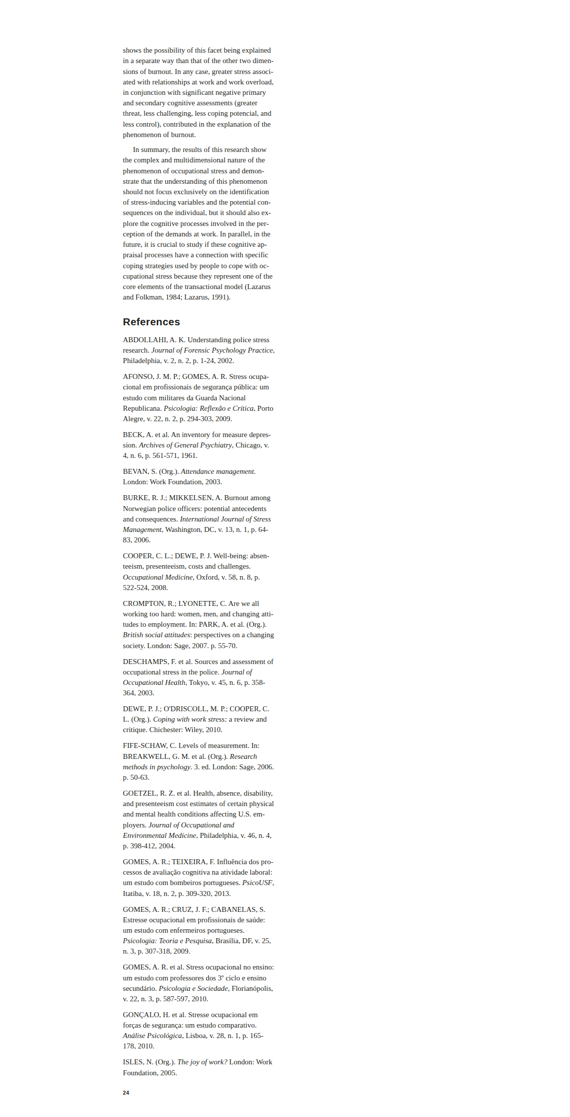shows the possibility of this facet being explained in a separate way than that of the other two dimensions of burnout. In any case, greater stress associated with relationships at work and work overload, in conjunction with significant negative primary and secondary cognitive assessments (greater threat, less challenging, less coping potencial, and less control), contributed in the explanation of the phenomenon of burnout.
In summary, the results of this research show the complex and multidimensional nature of the phenomenon of occupational stress and demonstrate that the understanding of this phenomenon should not focus exclusively on the identification of stress-inducing variables and the potential consequences on the individual, but it should also explore the cognitive processes involved in the perception of the demands at work. In parallel, in the future, it is crucial to study if these cognitive appraisal processes have a connection with specific coping strategies used by people to cope with occupational stress because they represent one of the core elements of the transactional model (Lazarus and Folkman, 1984; Lazarus, 1991).
References
ABDOLLAHI, A. K. Understanding police stress research. Journal of Forensic Psychology Practice, Philadelphia, v. 2, n. 2, p. 1-24, 2002.
AFONSO, J. M. P.; GOMES, A. R. Stress ocupacional em profissionais de segurança pública: um estudo com militares da Guarda Nacional Republicana. Psicologia: Reflexão e Crítica, Porto Alegre, v. 22, n. 2, p. 294-303, 2009.
BECK, A. et al. An inventory for measure depression. Archives of General Psychiatry, Chicago, v. 4, n. 6, p. 561-571, 1961.
BEVAN, S. (Org.). Attendance management. London: Work Foundation, 2003.
BURKE, R. J.; MIKKELSEN, A. Burnout among Norwegian police officers: potential antecedents and consequences. International Journal of Stress Management, Washington, DC, v. 13, n. 1, p. 64-83, 2006.
COOPER, C. L.; DEWE, P. J. Well-being: absenteeism, presenteeism, costs and challenges. Occupational Medicine, Oxford, v. 58, n. 8, p. 522-524, 2008.
CROMPTON, R.; LYONETTE, C. Are we all working too hard: women, men, and changing attitudes to employment. In: PARK, A. et al. (Org.). British social attitudes: perspectives on a changing society. London: Sage, 2007. p. 55-70.
DESCHAMPS, F. et al. Sources and assessment of occupational stress in the police. Journal of Occupational Health, Tokyo, v. 45, n. 6, p. 358-364, 2003.
DEWE, P. J.; O'DRISCOLL, M. P.; COOPER, C. L. (Org.). Coping with work stress: a review and critique. Chichester: Wiley, 2010.
FIFE-SCHAW, C. Levels of measurement. In: BREAKWELL, G. M. et al. (Org.). Research methods in psychology. 3. ed. London: Sage, 2006. p. 50-63.
GOETZEL, R. Z. et al. Health, absence, disability, and presenteeism cost estimates of certain physical and mental health conditions affecting U.S. employers. Journal of Occupational and Environmental Medicine, Philadelphia, v. 46, n. 4, p. 398-412, 2004.
GOMES, A. R.; TEIXEIRA, F. Influência dos processos de avaliação cognitiva na atividade laboral: um estudo com bombeiros portugueses. PsicoUSF, Itatiba, v. 18, n. 2, p. 309-320, 2013.
GOMES, A. R.; CRUZ, J. F.; CABANELAS, S. Estresse ocupacional em profissionais de saúde: um estudo com enfermeiros portugueses. Psicologia: Teoria e Pesquisa, Brasília, DF, v. 25, n. 3, p. 307-318, 2009.
GOMES, A. R. et al. Stress ocupacional no ensino: um estudo com professores dos 3º ciclo e ensino secundário. Psicologia e Sociedade, Florianópolis, v. 22, n. 3, p. 587-597, 2010.
GONÇALO, H. et al. Stresse ocupacional em forças de segurança: um estudo comparativo. Análise Psicológica, Lisboa, v. 28, n. 1, p. 165-178, 2010.
ISLES, N. (Org.). The joy of work? London: Work Foundation, 2005.
24